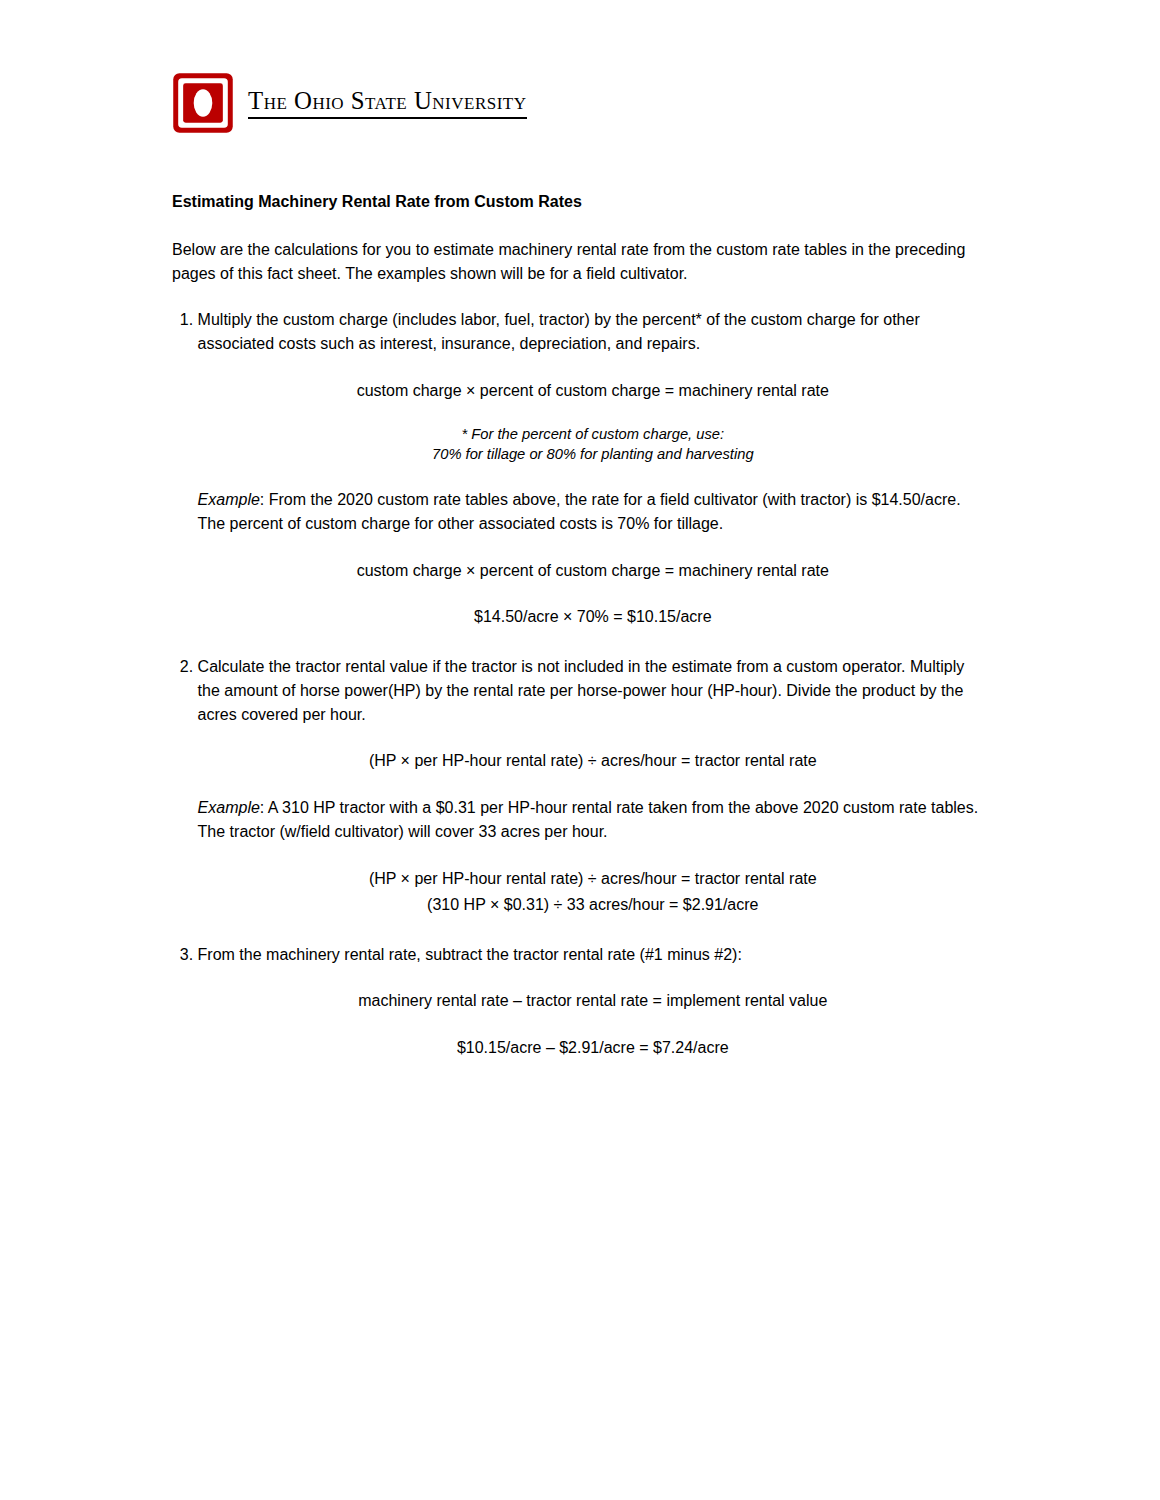The Ohio State University
Estimating Machinery Rental Rate from Custom Rates
Below are the calculations for you to estimate machinery rental rate from the custom rate tables in the preceding pages of this fact sheet. The examples shown will be for a field cultivator.
Multiply the custom charge (includes labor, fuel, tractor) by the percent* of the custom charge for other associated costs such as interest, insurance, depreciation, and repairs.
custom charge × percent of custom charge = machinery rental rate
* For the percent of custom charge, use:
70% for tillage or 80% for planting and harvesting
Example: From the 2020 custom rate tables above, the rate for a field cultivator (with tractor) is $14.50/acre. The percent of custom charge for other associated costs is 70% for tillage.
custom charge × percent of custom charge = machinery rental rate
$14.50/acre × 70% = $10.15/acre
Calculate the tractor rental value if the tractor is not included in the estimate from a custom operator. Multiply the amount of horse power(HP) by the rental rate per horse-power hour (HP-hour). Divide the product by the acres covered per hour.
(HP × per HP-hour rental rate) ÷ acres/hour = tractor rental rate
Example: A 310 HP tractor with a $0.31 per HP-hour rental rate taken from the above 2020 custom rate tables. The tractor (w/field cultivator) will cover 33 acres per hour.
(HP × per HP-hour rental rate) ÷ acres/hour = tractor rental rate
(310 HP × $0.31) ÷ 33 acres/hour = $2.91/acre
From the machinery rental rate, subtract the tractor rental rate (#1 minus #2):
machinery rental rate – tractor rental rate = implement rental value
$10.15/acre – $2.91/acre = $7.24/acre